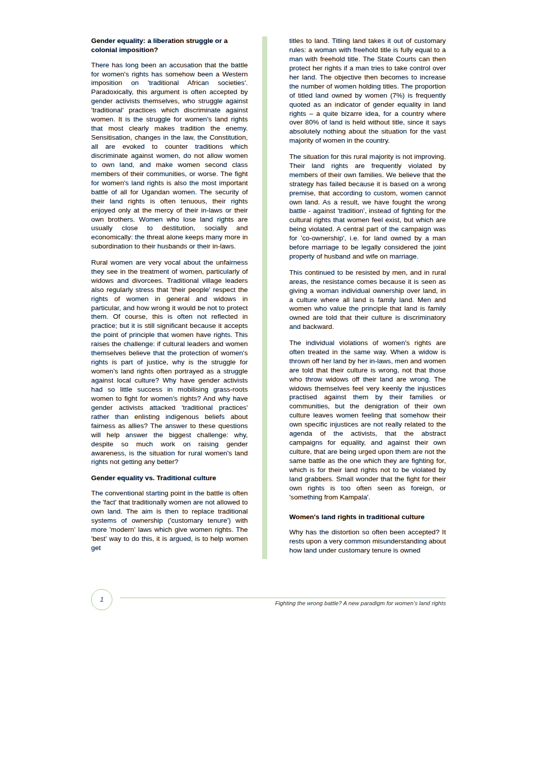Gender equality: a liberation struggle or a colonial imposition?
There has long been an accusation that the battle for women's rights has somehow been a Western imposition on 'traditional African societies'. Paradoxically, this argument is often accepted by gender activists themselves, who struggle against 'traditional' practices which discriminate against women. It is the struggle for women's land rights that most clearly makes tradition the enemy. Sensitisation, changes in the law, the Constitution, all are evoked to counter traditions which discriminate against women, do not allow women to own land, and make women second class members of their communities, or worse. The fight for women's land rights is also the most important battle of all for Ugandan women. The security of their land rights is often tenuous, their rights enjoyed only at the mercy of their in-laws or their own brothers. Women who lose land rights are usually close to destitution, socially and economically: the threat alone keeps many more in subordination to their husbands or their in-laws.
Rural women are very vocal about the unfairness they see in the treatment of women, particularly of widows and divorcees. Traditional village leaders also regularly stress that 'their people' respect the rights of women in general and widows in particular, and how wrong it would be not to protect them. Of course, this is often not reflected in practice; but it is still significant because it accepts the point of principle that women have rights. This raises the challenge: if cultural leaders and women themselves believe that the protection of women's rights is part of justice, why is the struggle for women's land rights often portrayed as a struggle against local culture? Why have gender activists had so little success in mobilising grass-roots women to fight for women's rights? And why have gender activists attacked 'traditional practices' rather than enlisting indigenous beliefs about fairness as allies? The answer to these questions will help answer the biggest challenge: why, despite so much work on raising gender awareness, is the situation for rural women's land rights not getting any better?
Gender equality vs. Traditional culture
The conventional starting point in the battle is often the 'fact' that traditionally women are not allowed to own land. The aim is then to replace traditional systems of ownership ('customary tenure') with more 'modern' laws which give women rights. The 'best' way to do this, it is argued, is to help women get
titles to land. Titling land takes it out of customary rules: a woman with freehold title is fully equal to a man with freehold title. The State Courts can then protect her rights if a man tries to take control over her land. The objective then becomes to increase the number of women holding titles. The proportion of titled land owned by women (7%) is frequently quoted as an indicator of gender equality in land rights – a quite bizarre idea, for a country where over 80% of land is held without title, since it says absolutely nothing about the situation for the vast majority of women in the country.
The situation for this rural majority is not improving. Their land rights are frequently violated by members of their own families. We believe that the strategy has failed because it is based on a wrong premise, that according to custom, women cannot own land. As a result, we have fought the wrong battle - against 'tradition', instead of fighting for the cultural rights that women feel exist, but which are being violated. A central part of the campaign was for 'co-ownership', i.e. for land owned by a man before marriage to be legally considered the joint property of husband and wife on marriage.
This continued to be resisted by men, and in rural areas, the resistance comes because it is seen as giving a woman individual ownership over land, in a culture where all land is family land. Men and women who value the principle that land is family owned are told that their culture is discriminatory and backward.
The individual violations of women's rights are often treated in the same way. When a widow is thrown off her land by her in-laws, men and women are told that their culture is wrong, not that those who throw widows off their land are wrong. The widows themselves feel very keenly the injustices practised against them by their families or communities, but the denigration of their own culture leaves women feeling that somehow their own specific injustices are not really related to the agenda of the activists, that the abstract campaigns for equality, and against their own culture, that are being urged upon them are not the same battle as the one which they are fighting for, which is for their land rights not to be violated by land grabbers. Small wonder that the fight for their own rights is too often seen as foreign, or 'something from Kampala'.
Women's land rights in traditional culture
Why has the distortion so often been accepted? It rests upon a very common misunderstanding about how land under customary tenure is owned
1
Fighting the wrong battle? A new paradigm for women's land rights